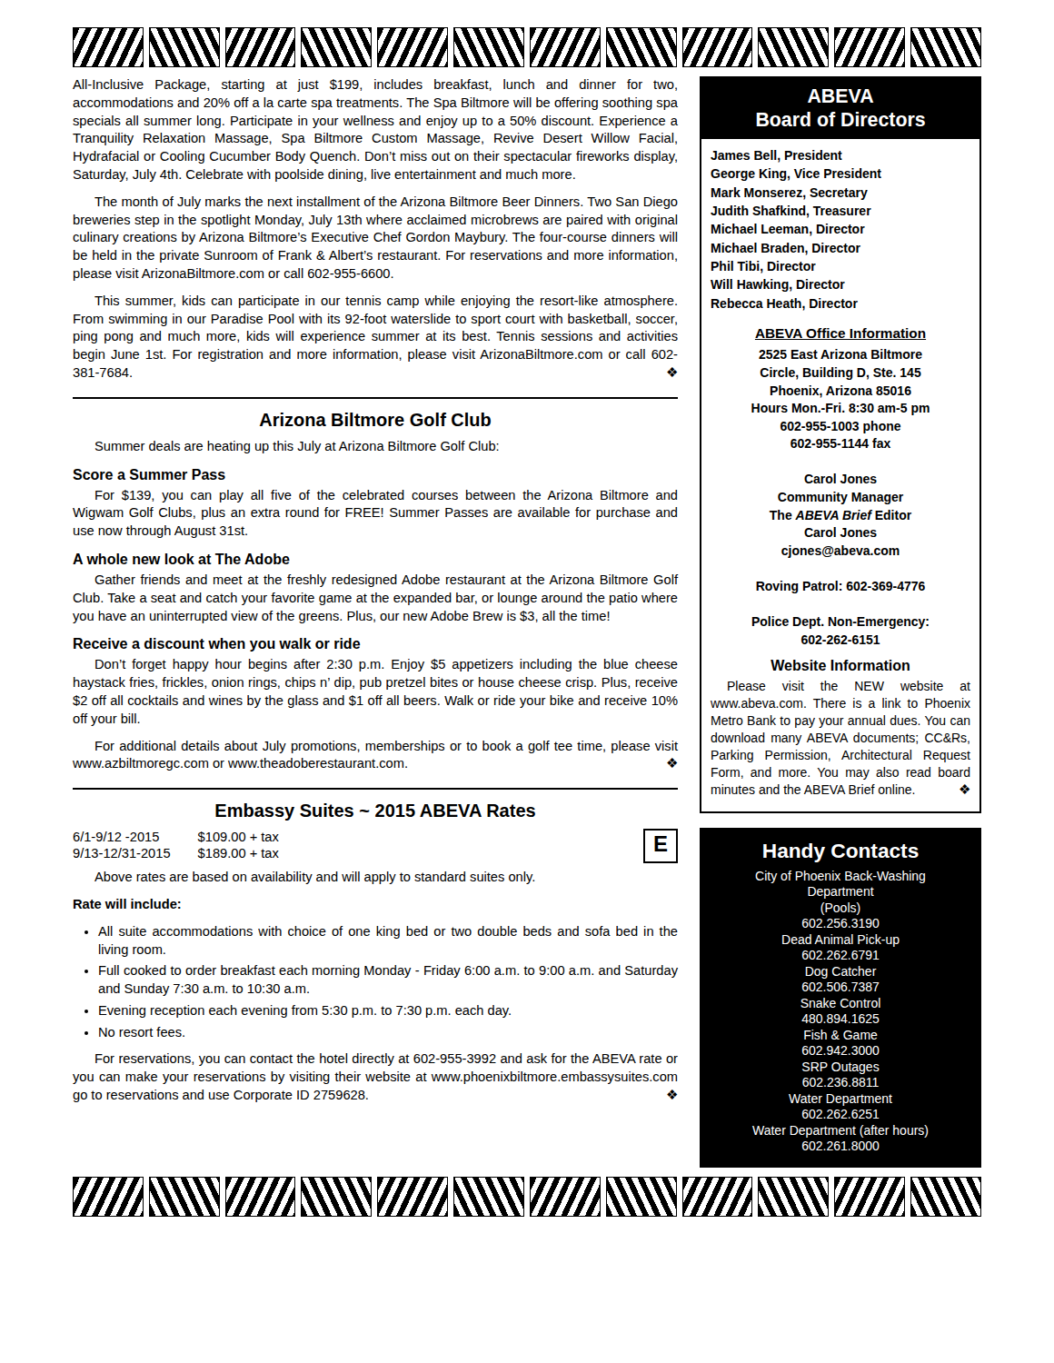All-Inclusive Package, starting at just $199, includes breakfast, lunch and dinner for two, accommodations and 20% off a la carte spa treatments. The Spa Biltmore will be offering soothing spa specials all summer long. Participate in your wellness and enjoy up to a 50% discount. Experience a Tranquility Relaxation Massage, Spa Biltmore Custom Massage, Revive Desert Willow Facial, Hydrafacial or Cooling Cucumber Body Quench. Don’t miss out on their spectacular fireworks display, Saturday, July 4th. Celebrate with poolside dining, live entertainment and much more.
The month of July marks the next installment of the Arizona Biltmore Beer Dinners. Two San Diego breweries step in the spotlight Monday, July 13th where acclaimed microbrews are paired with original culinary creations by Arizona Biltmore’s Executive Chef Gordon Maybury. The four-course dinners will be held in the private Sunroom of Frank & Albert’s restaurant. For reservations and more information, please visit ArizonaBiltmore.com or call 602-955-6600.
This summer, kids can participate in our tennis camp while enjoying the resort-like atmosphere. From swimming in our Paradise Pool with its 92-foot waterslide to sport court with basketball, soccer, ping pong and much more, kids will experience summer at its best. Tennis sessions and activities begin June 1st. For registration and more information, please visit ArizonaBiltmore.com or call 602-381-7684. ❖
Arizona Biltmore Golf Club
Summer deals are heating up this July at Arizona Biltmore Golf Club:
Score a Summer Pass
For $139, you can play all five of the celebrated courses between the Arizona Biltmore and Wigwam Golf Clubs, plus an extra round for FREE! Summer Passes are available for purchase and use now through August 31st.
A whole new look at The Adobe
Gather friends and meet at the freshly redesigned Adobe restaurant at the Arizona Biltmore Golf Club. Take a seat and catch your favorite game at the expanded bar, or lounge around the patio where you have an uninterrupted view of the greens. Plus, our new Adobe Brew is $3, all the time!
Receive a discount when you walk or ride
Don’t forget happy hour begins after 2:30 p.m. Enjoy $5 appetizers including the blue cheese haystack fries, frickles, onion rings, chips n’ dip, pub pretzel bites or house cheese crisp. Plus, receive $2 off all cocktails and wines by the glass and $1 off all beers. Walk or ride your bike and receive 10% off your bill.
For additional details about July promotions, memberships or to book a golf tee time, please visit www.azbiltmoregc.com or www.theadoberestaurant.com. ❖
Embassy Suites ~ 2015 ABEVA Rates
E
| 6/1-9/12 -2015 | $109.00 + tax |
| 9/13-12/31-2015 | $189.00 + tax |
Above rates are based on availability and will apply to standard suites only.
Rate will include:
All suite accommodations with choice of one king bed or two double beds and sofa bed in the living room.
Full cooked to order breakfast each morning Monday - Friday 6:00 a.m. to 9:00 a.m. and Saturday and Sunday 7:30 a.m. to 10:30 a.m.
Evening reception each evening from 5:30 p.m. to 7:30 p.m. each day.
No resort fees.
For reservations, you can contact the hotel directly at 602-955-3992 and ask for the ABEVA rate or you can make your reservations by visiting their website at www.phoenixbiltmore.embassysuites.com go to reservations and use Corporate ID 2759628. ❖
ABEVA
Board of Directors
James Bell, President
George King, Vice President
Mark Monserez, Secretary
Judith Shafkind, Treasurer
Michael Leeman, Director
Michael Braden, Director
Phil Tibi, Director
Will Hawking, Director
Rebecca Heath, Director
ABEVA Office Information 2525 East Arizona Biltmore
Circle, Building D, Ste. 145
Phoenix, Arizona 85016
Hours Mon.-Fri. 8:30 am-5 pm
602-955-1003 phone
602-955-1144 fax
Carol Jones
Community Manager
The ABEVA Brief Editor
Carol Jones
cjones@abeva.com
Roving Patrol: 602-369-4776
Police Dept. Non-Emergency:
602-262-6151
Website Information
Please visit the NEW website at www.abeva.com. There is a link to Phoenix Metro Bank to pay your annual dues. You can download many ABEVA documents; CC&Rs, Parking Permission, Architectural Request Form, and more. You may also read board minutes and the ABEVA Brief online. ❖
Handy Contacts
City of Phoenix Back-Washing
Department
(Pools)
602.256.3190
Dead Animal Pick-up
602.262.6791
Dog Catcher
602.506.7387
Snake Control
480.894.1625
Fish & Game
602.942.3000
SRP Outages
602.236.8811
Water Department
602.262.6251
Water Department (after hours)
602.261.8000